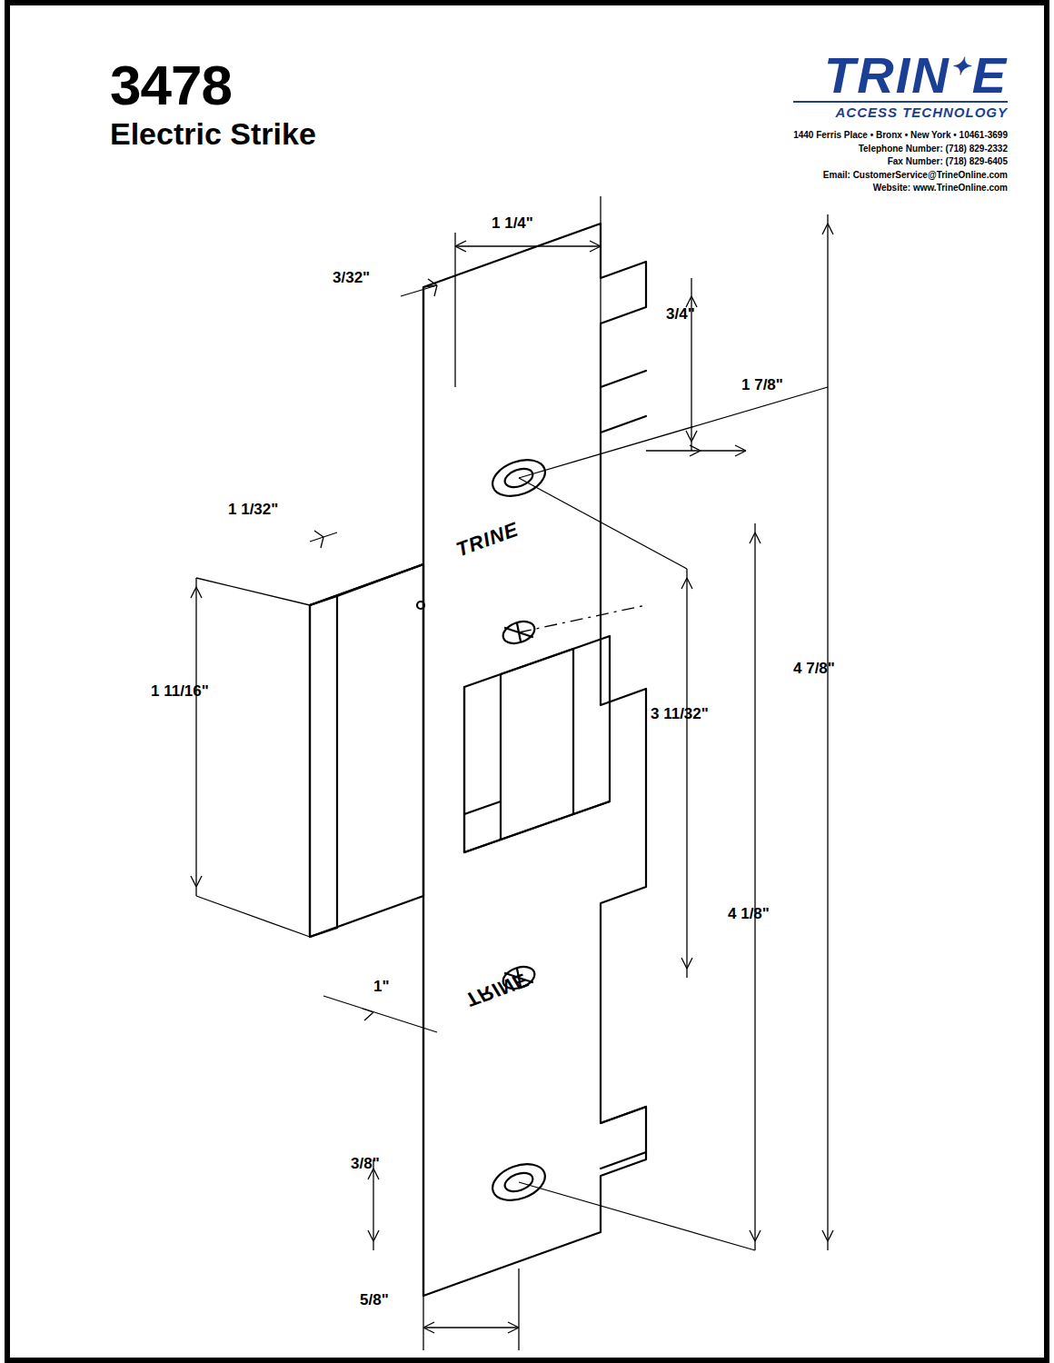3478
Electric Strike
TRIN✦E
ACCESS TECHNOLOGY
1440 Ferris Place • Bronx • New York • 10461-3699
Telephone Number: (718) 829-2332
Fax Number: (718) 829-6405
Email: CustomerService@TrineOnline.com
Website: www.TrineOnline.com
1 1/4" 3/32" 3/4" 1 7/8" 1 1/32" 1 11/16" 1" 3 11/32" 4 7/8" 4 1/8" 3/8" 5/8" TRINE TRINE